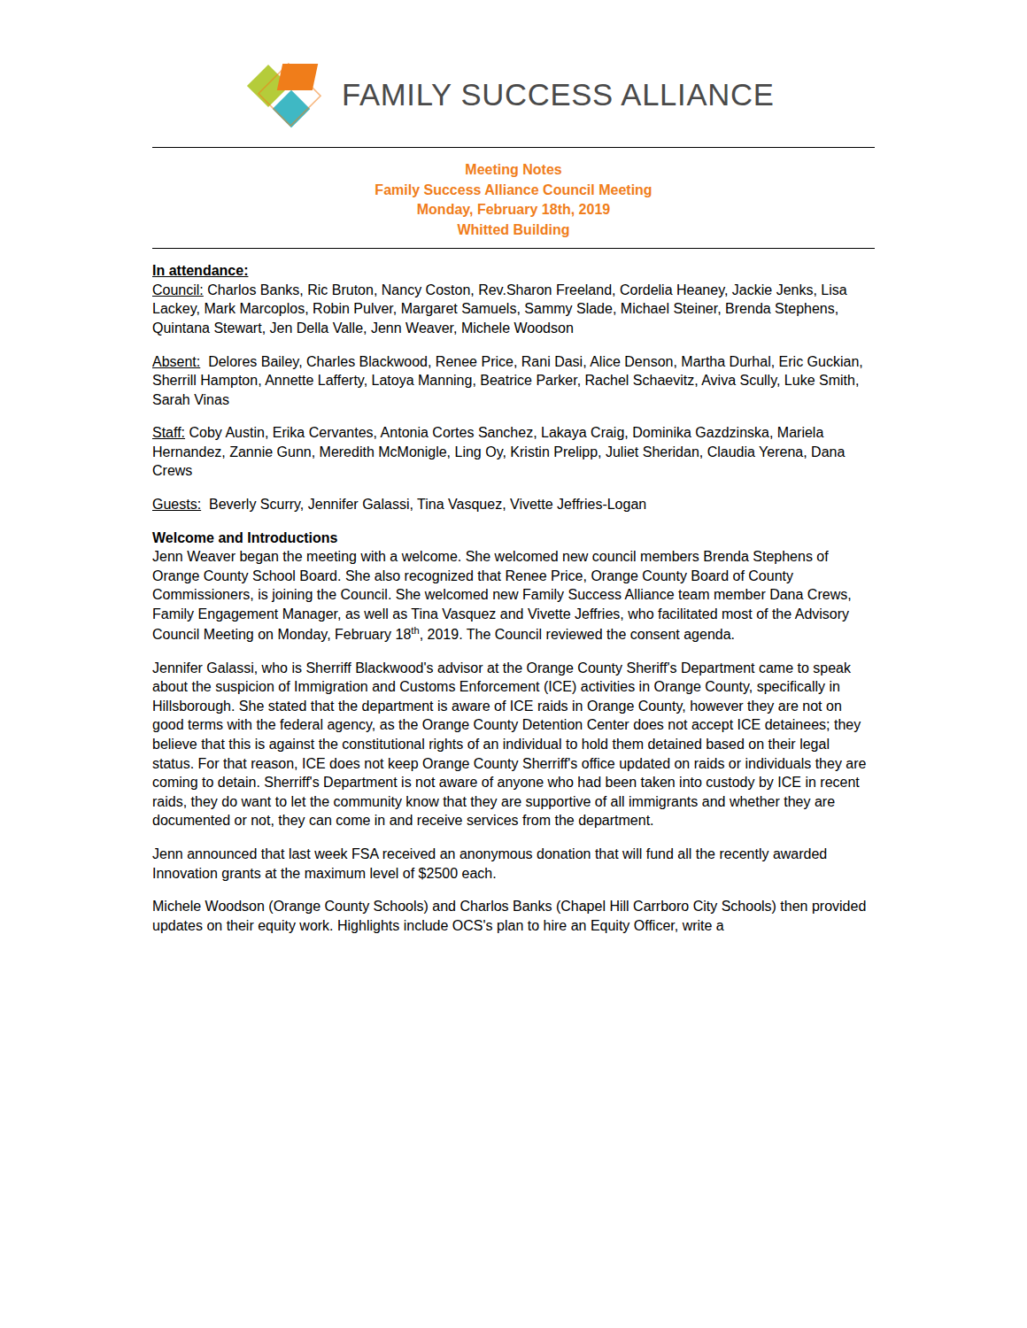FAMILY SUCCESS ALLIANCE
Meeting Notes
Family Success Alliance Council Meeting
Monday, February 18th, 2019
Whitted Building
In attendance:
Council: Charlos Banks, Ric Bruton, Nancy Coston, Rev.Sharon Freeland, Cordelia Heaney, Jackie Jenks, Lisa Lackey, Mark Marcoplos, Robin Pulver, Margaret Samuels, Sammy Slade, Michael Steiner, Brenda Stephens, Quintana Stewart, Jen Della Valle, Jenn Weaver, Michele Woodson
Absent: Delores Bailey, Charles Blackwood, Renee Price, Rani Dasi, Alice Denson, Martha Durhal, Eric Guckian, Sherrill Hampton, Annette Lafferty, Latoya Manning, Beatrice Parker, Rachel Schaevitz, Aviva Scully, Luke Smith, Sarah Vinas
Staff: Coby Austin, Erika Cervantes, Antonia Cortes Sanchez, Lakaya Craig, Dominika Gazdzinska, Mariela Hernandez, Zannie Gunn, Meredith McMonigle, Ling Oy, Kristin Prelipp, Juliet Sheridan, Claudia Yerena, Dana Crews
Guests: Beverly Scurry, Jennifer Galassi, Tina Vasquez, Vivette Jeffries-Logan
Welcome and Introductions
Jenn Weaver began the meeting with a welcome. She welcomed new council members Brenda Stephens of Orange County School Board. She also recognized that Renee Price, Orange County Board of County Commissioners, is joining the Council. She welcomed new Family Success Alliance team member Dana Crews, Family Engagement Manager, as well as Tina Vasquez and Vivette Jeffries, who facilitated most of the Advisory Council Meeting on Monday, February 18th, 2019. The Council reviewed the consent agenda.
Jennifer Galassi, who is Sherriff Blackwood's advisor at the Orange County Sheriff's Department came to speak about the suspicion of Immigration and Customs Enforcement (ICE) activities in Orange County, specifically in Hillsborough. She stated that the department is aware of ICE raids in Orange County, however they are not on good terms with the federal agency, as the Orange County Detention Center does not accept ICE detainees; they believe that this is against the constitutional rights of an individual to hold them detained based on their legal status. For that reason, ICE does not keep Orange County Sherriff's office updated on raids or individuals they are coming to detain. Sherriff's Department is not aware of anyone who had been taken into custody by ICE in recent raids, they do want to let the community know that they are supportive of all immigrants and whether they are documented or not, they can come in and receive services from the department.
Jenn announced that last week FSA received an anonymous donation that will fund all the recently awarded Innovation grants at the maximum level of $2500 each.
Michele Woodson (Orange County Schools) and Charlos Banks (Chapel Hill Carrboro City Schools) then provided updates on their equity work. Highlights include OCS's plan to hire an Equity Officer, write a